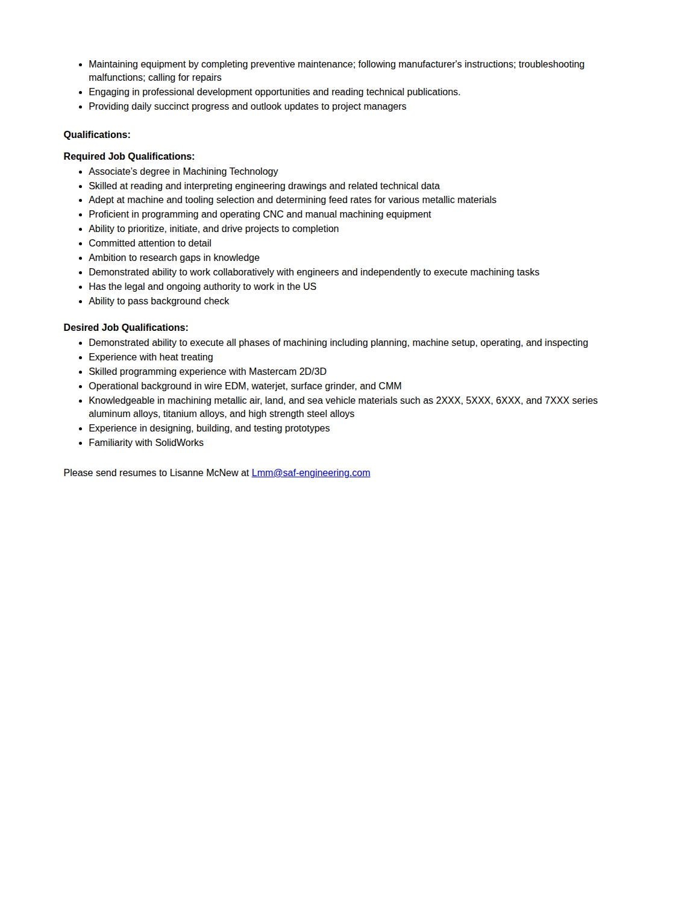Maintaining equipment by completing preventive maintenance; following manufacturer's instructions; troubleshooting malfunctions; calling for repairs
Engaging in professional development opportunities and reading technical publications.
Providing daily succinct progress and outlook updates to project managers
Qualifications:
Required Job Qualifications:
Associate’s degree in Machining Technology
Skilled at reading and interpreting engineering drawings and related technical data
Adept at machine and tooling selection and determining feed rates for various metallic materials
Proficient in programming and operating CNC and manual machining equipment
Ability to prioritize, initiate, and drive projects to completion
Committed attention to detail
Ambition to research gaps in knowledge
Demonstrated ability to work collaboratively with engineers and independently to execute machining tasks
Has the legal and ongoing authority to work in the US
Ability to pass background check
Desired Job Qualifications:
Demonstrated ability to execute all phases of machining including planning, machine setup, operating, and inspecting
Experience with heat treating
Skilled programming experience with Mastercam 2D/3D
Operational background in wire EDM, waterjet, surface grinder, and CMM
Knowledgeable in machining metallic air, land, and sea vehicle materials such as 2XXX, 5XXX, 6XXX, and 7XXX series aluminum alloys, titanium alloys, and high strength steel alloys
Experience in designing, building, and testing prototypes
Familiarity with SolidWorks
Please send resumes to Lisanne McNew at Lmm@saf-engineering.com